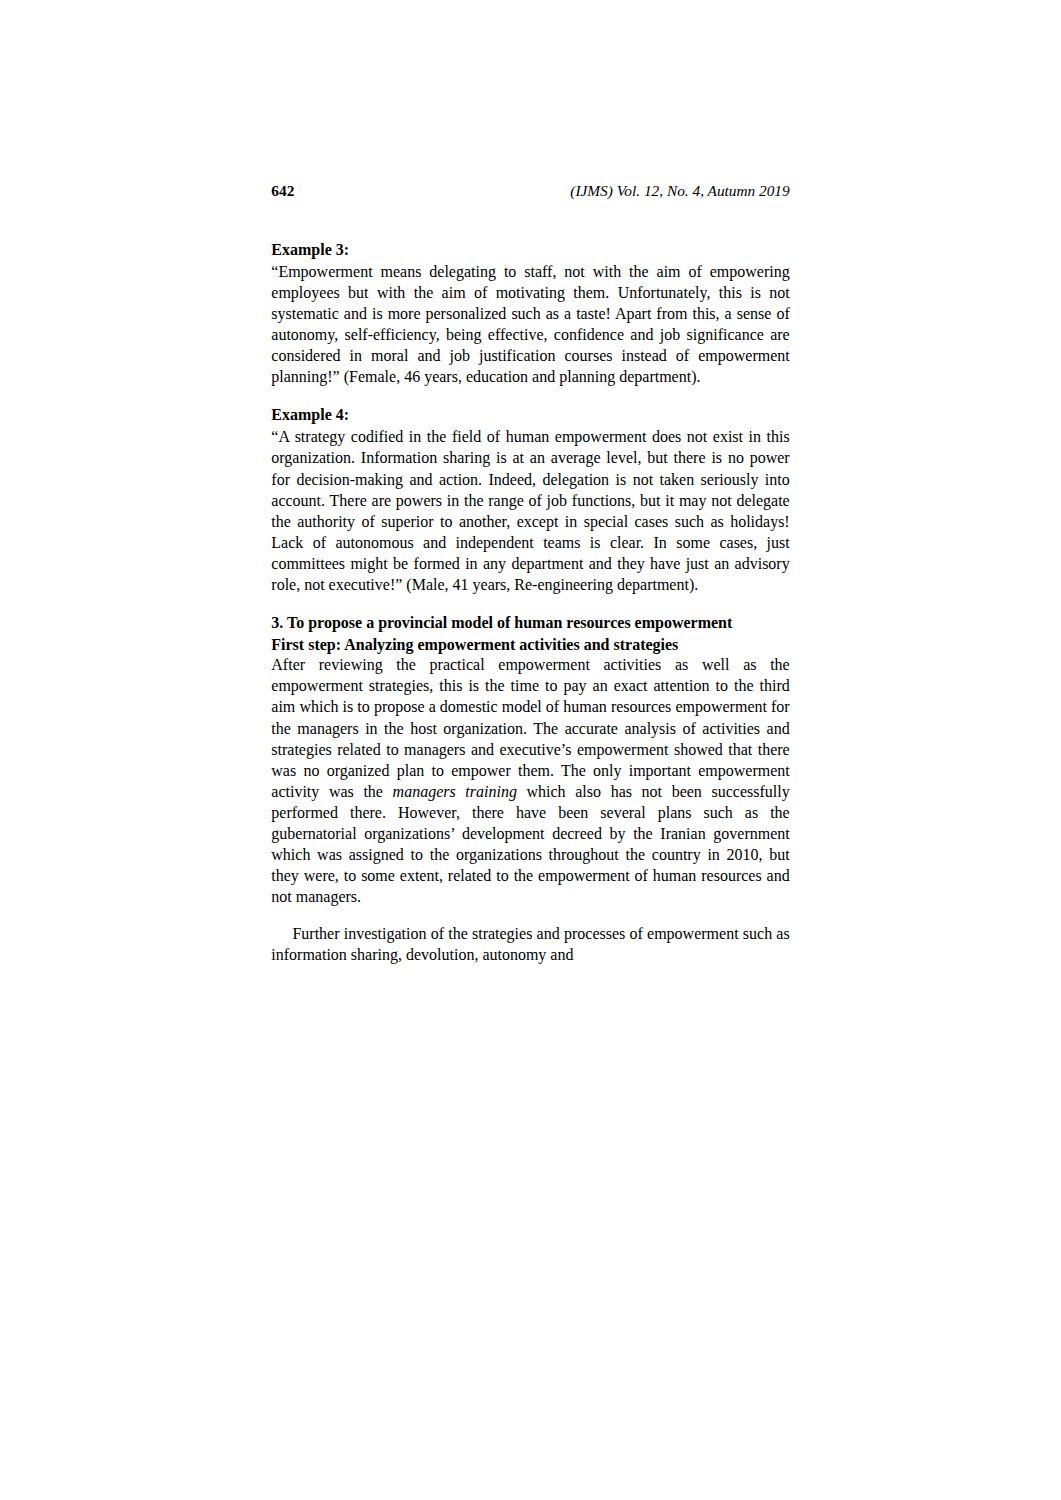642 (IJMS) Vol. 12, No. 4, Autumn 2019
Example 3:
“Empowerment means delegating to staff, not with the aim of empowering employees but with the aim of motivating them. Unfortunately, this is not systematic and is more personalized such as a taste! Apart from this, a sense of autonomy, self-efficiency, being effective, confidence and job significance are considered in moral and job justification courses instead of empowerment planning!” (Female, 46 years, education and planning department).
Example 4:
“A strategy codified in the field of human empowerment does not exist in this organization. Information sharing is at an average level, but there is no power for decision-making and action. Indeed, delegation is not taken seriously into account. There are powers in the range of job functions, but it may not delegate the authority of superior to another, except in special cases such as holidays! Lack of autonomous and independent teams is clear. In some cases, just committees might be formed in any department and they have just an advisory role, not executive!” (Male, 41 years, Re-engineering department).
3. To propose a provincial model of human resources empowerment
First step: Analyzing empowerment activities and strategies
After reviewing the practical empowerment activities as well as the empowerment strategies, this is the time to pay an exact attention to the third aim which is to propose a domestic model of human resources empowerment for the managers in the host organization. The accurate analysis of activities and strategies related to managers and executive’s empowerment showed that there was no organized plan to empower them. The only important empowerment activity was the managers training which also has not been successfully performed there. However, there have been several plans such as the gubernatorial organizations’ development decreed by the Iranian government which was assigned to the organizations throughout the country in 2010, but they were, to some extent, related to the empowerment of human resources and not managers.
Further investigation of the strategies and processes of empowerment such as information sharing, devolution, autonomy and